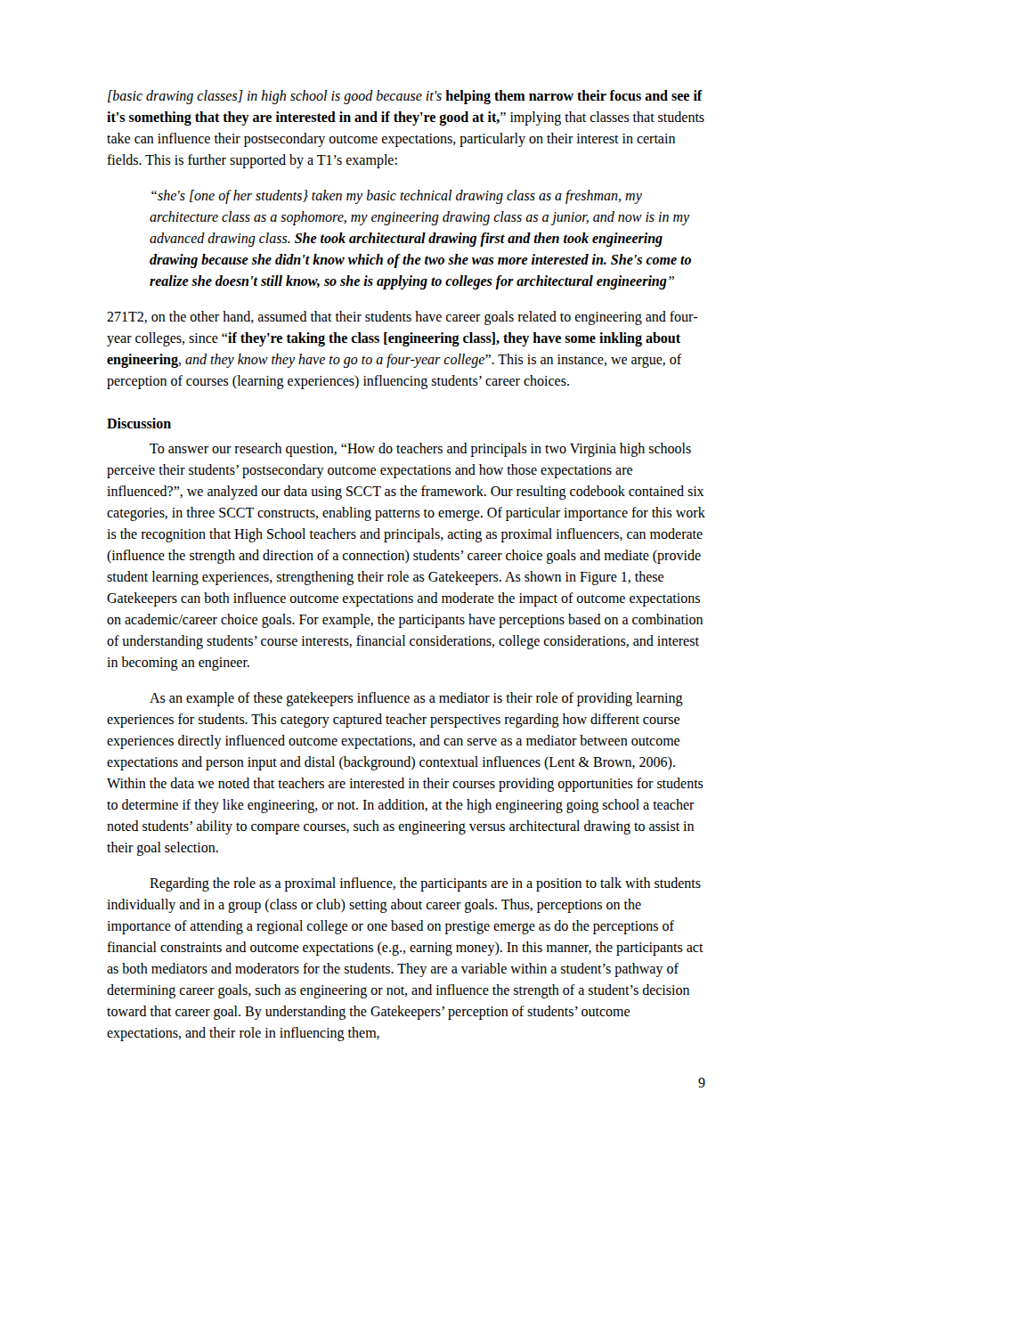[basic drawing classes] in high school is good because it's helping them narrow their focus and see if it's something that they are interested in and if they're good at it,” implying that classes that students take can influence their postsecondary outcome expectations, particularly on their interest in certain fields. This is further supported by a T1’s example:
“she's [one of her students} taken my basic technical drawing class as a freshman, my architecture class as a sophomore, my engineering drawing class as a junior, and now is in my advanced drawing class. She took architectural drawing first and then took engineering drawing because she didn't know which of the two she was more interested in. She's come to realize she doesn't still know, so she is applying to colleges for architectural engineering”
271T2, on the other hand, assumed that their students have career goals related to engineering and four-year colleges, since “if they're taking the class [engineering class], they have some inkling about engineering, and they know they have to go to a four-year college”. This is an instance, we argue, of perception of courses (learning experiences) influencing students’ career choices.
Discussion
To answer our research question, “How do teachers and principals in two Virginia high schools perceive their students’ postsecondary outcome expectations and how those expectations are influenced?”, we analyzed our data using SCCT as the framework. Our resulting codebook contained six categories, in three SCCT constructs, enabling patterns to emerge. Of particular importance for this work is the recognition that High School teachers and principals, acting as proximal influencers, can moderate (influence the strength and direction of a connection) students’ career choice goals and mediate (provide student learning experiences, strengthening their role as Gatekeepers. As shown in Figure 1, these Gatekeepers can both influence outcome expectations and moderate the impact of outcome expectations on academic/career choice goals. For example, the participants have perceptions based on a combination of understanding students’ course interests, financial considerations, college considerations, and interest in becoming an engineer.
As an example of these gatekeepers influence as a mediator is their role of providing learning experiences for students. This category captured teacher perspectives regarding how different course experiences directly influenced outcome expectations, and can serve as a mediator between outcome expectations and person input and distal (background) contextual influences (Lent & Brown, 2006). Within the data we noted that teachers are interested in their courses providing opportunities for students to determine if they like engineering, or not. In addition, at the high engineering going school a teacher noted students’ ability to compare courses, such as engineering versus architectural drawing to assist in their goal selection.
Regarding the role as a proximal influence, the participants are in a position to talk with students individually and in a group (class or club) setting about career goals. Thus, perceptions on the importance of attending a regional college or one based on prestige emerge as do the perceptions of financial constraints and outcome expectations (e.g., earning money). In this manner, the participants act as both mediators and moderators for the students. They are a variable within a student’s pathway of determining career goals, such as engineering or not, and influence the strength of a student’s decision toward that career goal. By understanding the Gatekeepers’ perception of students’ outcome expectations, and their role in influencing them,
9